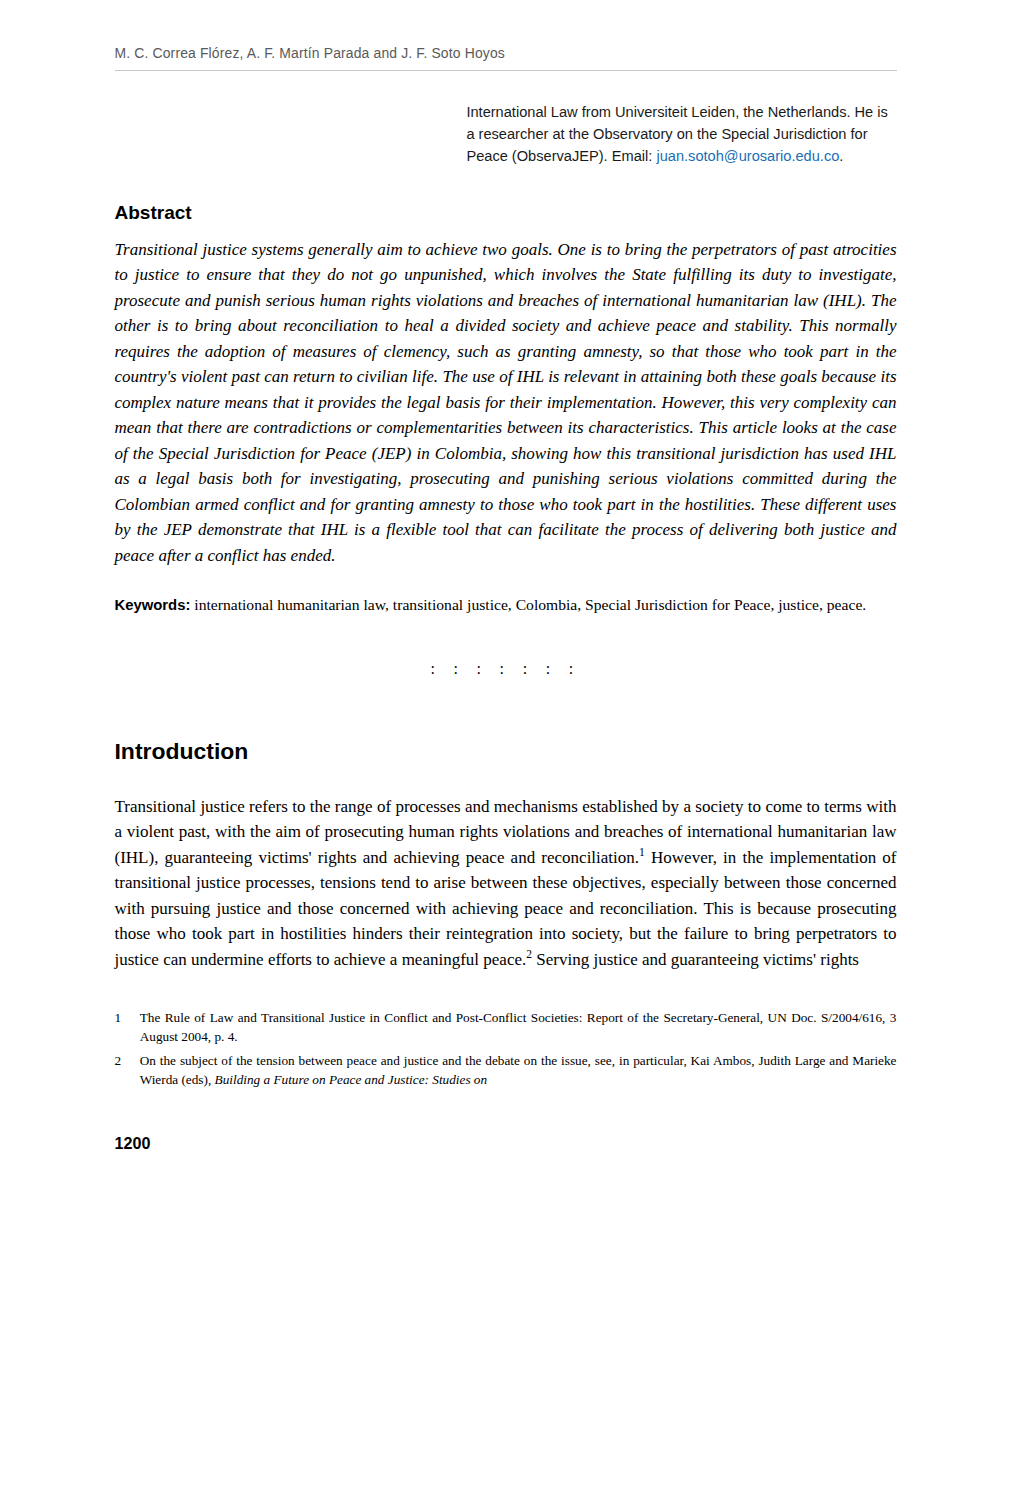M. C. Correa Flórez, A. F. Martín Parada and J. F. Soto Hoyos
International Law from Universiteit Leiden, the Netherlands. He is a researcher at the Observatory on the Special Jurisdiction for Peace (ObservaJEP). Email: juan.sotoh@urosario.edu.co.
Abstract
Transitional justice systems generally aim to achieve two goals. One is to bring the perpetrators of past atrocities to justice to ensure that they do not go unpunished, which involves the State fulfilling its duty to investigate, prosecute and punish serious human rights violations and breaches of international humanitarian law (IHL). The other is to bring about reconciliation to heal a divided society and achieve peace and stability. This normally requires the adoption of measures of clemency, such as granting amnesty, so that those who took part in the country's violent past can return to civilian life. The use of IHL is relevant in attaining both these goals because its complex nature means that it provides the legal basis for their implementation. However, this very complexity can mean that there are contradictions or complementarities between its characteristics. This article looks at the case of the Special Jurisdiction for Peace (JEP) in Colombia, showing how this transitional jurisdiction has used IHL as a legal basis both for investigating, prosecuting and punishing serious violations committed during the Colombian armed conflict and for granting amnesty to those who took part in the hostilities. These different uses by the JEP demonstrate that IHL is a flexible tool that can facilitate the process of delivering both justice and peace after a conflict has ended.
Keywords: international humanitarian law, transitional justice, Colombia, Special Jurisdiction for Peace, justice, peace.
: : : : : : :
Introduction
Transitional justice refers to the range of processes and mechanisms established by a society to come to terms with a violent past, with the aim of prosecuting human rights violations and breaches of international humanitarian law (IHL), guaranteeing victims' rights and achieving peace and reconciliation.1 However, in the implementation of transitional justice processes, tensions tend to arise between these objectives, especially between those concerned with pursuing justice and those concerned with achieving peace and reconciliation. This is because prosecuting those who took part in hostilities hinders their reintegration into society, but the failure to bring perpetrators to justice can undermine efforts to achieve a meaningful peace.2 Serving justice and guaranteeing victims' rights
1 The Rule of Law and Transitional Justice in Conflict and Post-Conflict Societies: Report of the Secretary-General, UN Doc. S/2004/616, 3 August 2004, p. 4.
2 On the subject of the tension between peace and justice and the debate on the issue, see, in particular, Kai Ambos, Judith Large and Marieke Wierda (eds), Building a Future on Peace and Justice: Studies on
1200